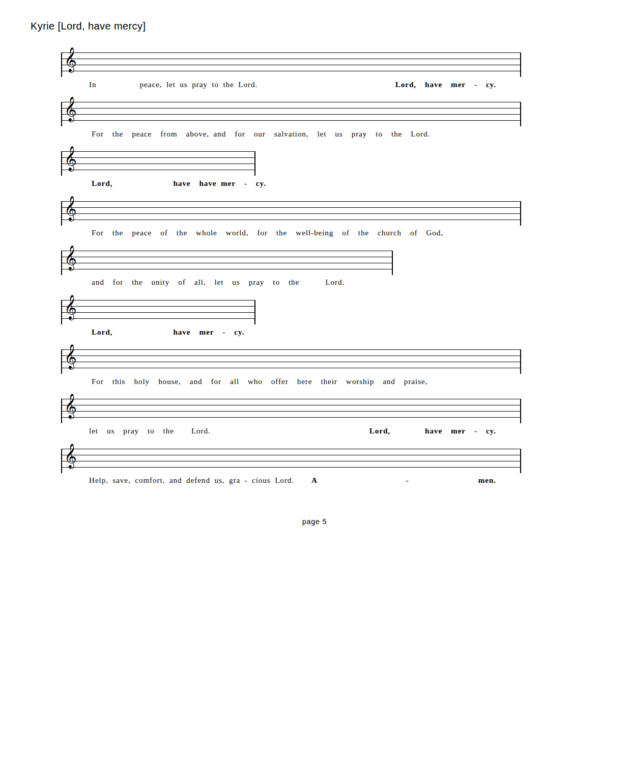Kyrie [Lord, have mercy]
𝄞
In peace, let us pray to the Lord.
Lord, have mer - cy.
𝄞
For the peace from above, and for our salvation, let us pray to the Lord.
𝄞
Lord, have have mer - cy.
𝄞
For the peace of the whole world, for the well‑being of the church of God,
𝄞
and for the unity of all, let us pray to the Lord.
𝄞
Lord, have mer - cy.
𝄞
For this holy house, and for all who offer here their worship and praise,
𝄞
let us pray to the Lord.
Lord, have mer - cy.
𝄞
Help, save, comfort, and defend us, gra - cious Lord. A
- men.
page 5